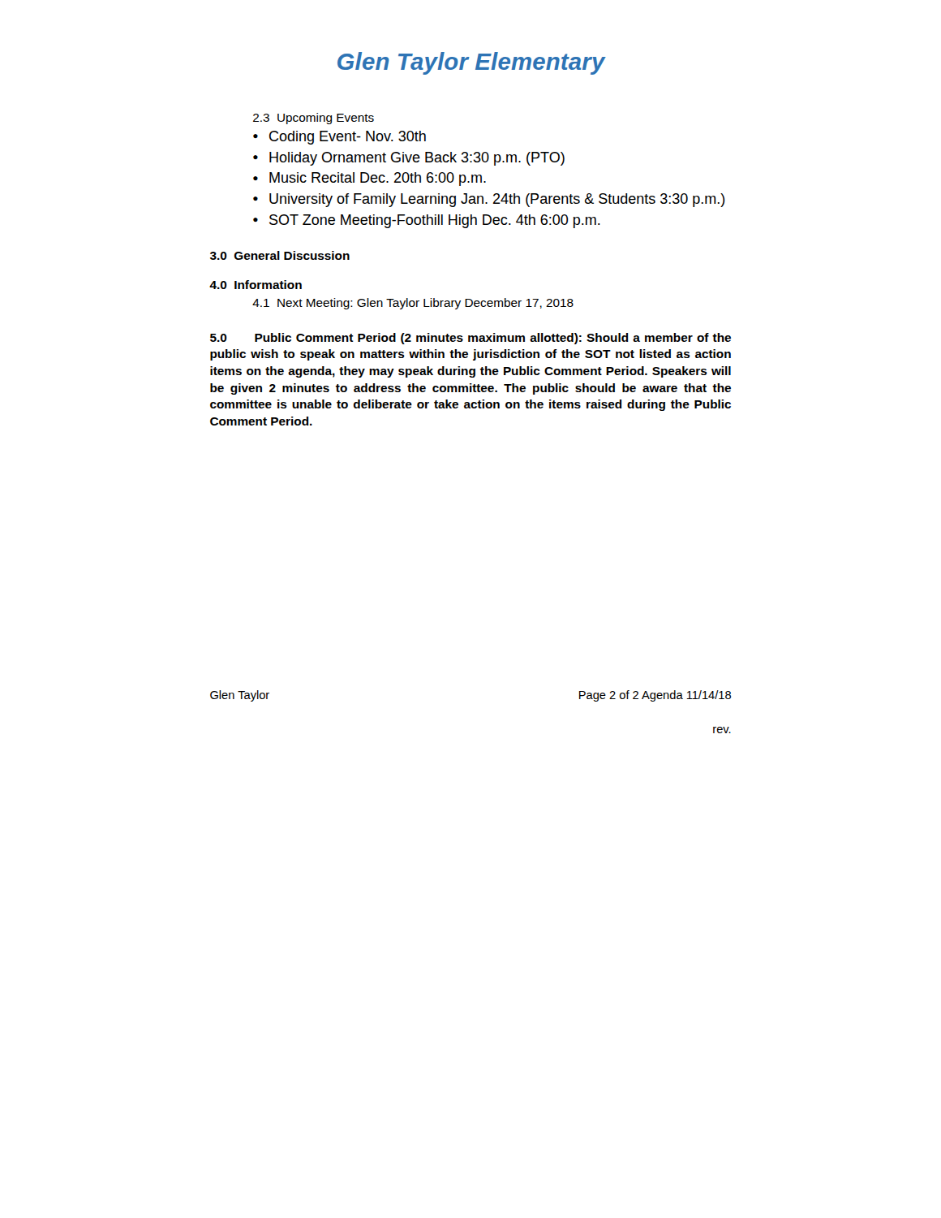Glen Taylor Elementary
2.3 Upcoming Events
Coding Event- Nov. 30th
Holiday Ornament Give Back 3:30 p.m. (PTO)
Music Recital Dec. 20th 6:00 p.m.
University of Family Learning Jan. 24th (Parents & Students 3:30 p.m.)
SOT Zone Meeting-Foothill High Dec. 4th 6:00 p.m.
3.0 General Discussion
4.0 Information
4.1 Next Meeting: Glen Taylor Library December 17, 2018
5.0 Public Comment Period (2 minutes maximum allotted): Should a member of the public wish to speak on matters within the jurisdiction of the SOT not listed as action items on the agenda, they may speak during the Public Comment Period. Speakers will be given 2 minutes to address the committee. The public should be aware that the committee is unable to deliberate or take action on the items raised during the Public Comment Period.
Glen Taylor Page 2 of 2 Agenda 11/14/18
rev.